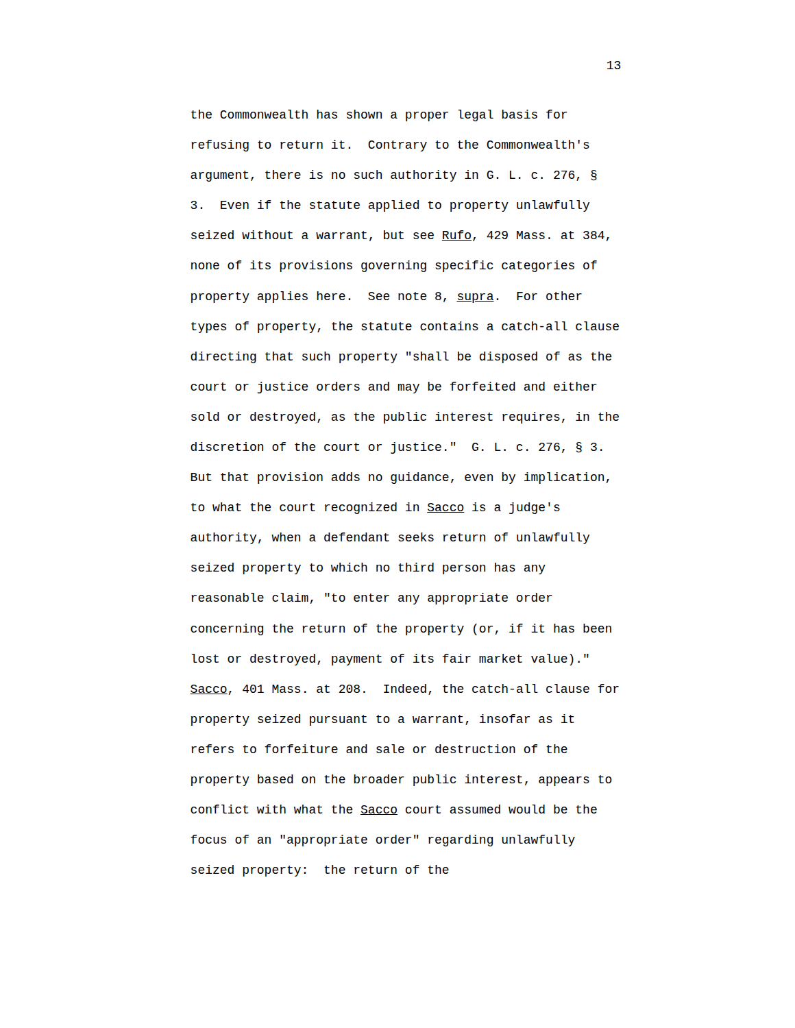13
the Commonwealth has shown a proper legal basis for refusing to return it. Contrary to the Commonwealth's argument, there is no such authority in G. L. c. 276, § 3. Even if the statute applied to property unlawfully seized without a warrant, but see Rufo, 429 Mass. at 384, none of its provisions governing specific categories of property applies here. See note 8, supra. For other types of property, the statute contains a catch-all clause directing that such property "shall be disposed of as the court or justice orders and may be forfeited and either sold or destroyed, as the public interest requires, in the discretion of the court or justice." G. L. c. 276, § 3. But that provision adds no guidance, even by implication, to what the court recognized in Sacco is a judge's authority, when a defendant seeks return of unlawfully seized property to which no third person has any reasonable claim, "to enter any appropriate order concerning the return of the property (or, if it has been lost or destroyed, payment of its fair market value)." Sacco, 401 Mass. at 208. Indeed, the catch-all clause for property seized pursuant to a warrant, insofar as it refers to forfeiture and sale or destruction of the property based on the broader public interest, appears to conflict with what the Sacco court assumed would be the focus of an "appropriate order" regarding unlawfully seized property: the return of the